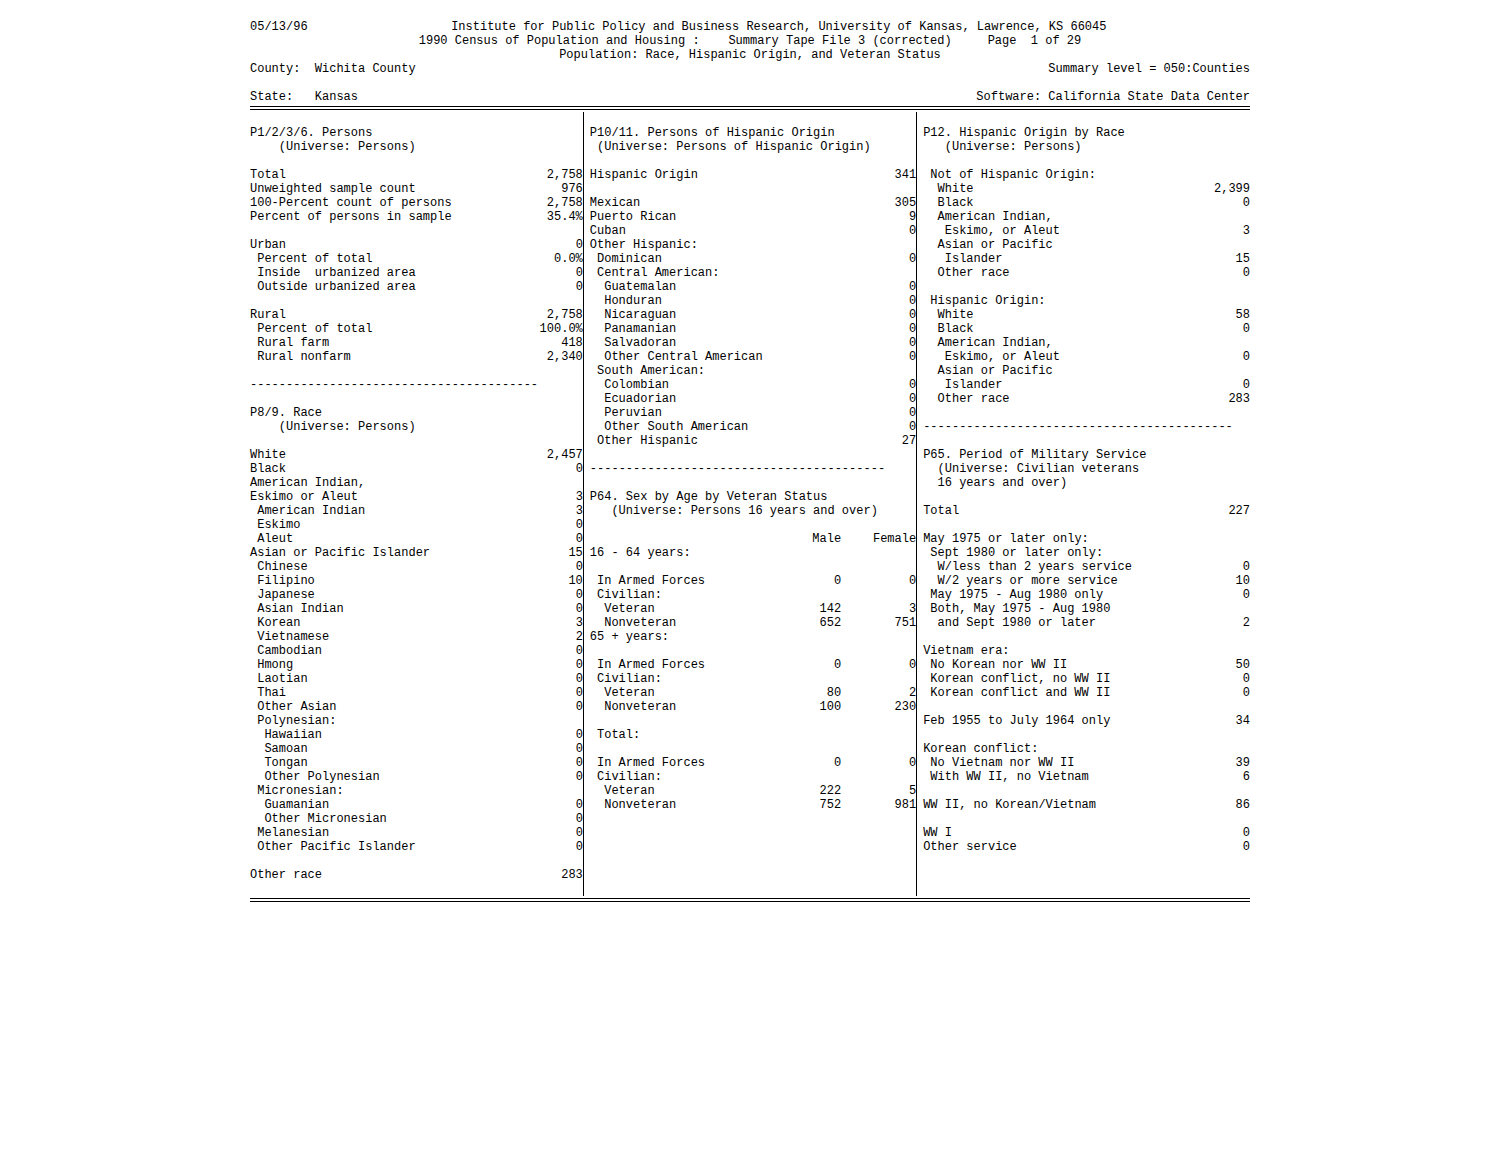05/13/96 Institute for Public Policy and Business Research, University of Kansas, Lawrence, KS 66045
1990 Census of Population and Housing : Summary Tape File 3 (corrected) Page 1 of 29
Population: Race, Hispanic Origin, and Veteran Status
County: Wichita County Summary level = 050:Counties
State: Kansas Software: California State Data Center
| / P1/2/3/6. Persons / / / (Universe: Persons) / / / Total / 2,758 / / Unweighted sample count / 976 / / 100-Percent count of persons / 2,758 / / Percent of persons in sample / 35.4% / / Urban / 0 / / Percent of total / 0.0% / / Inside urbanized area / 0 / / Outside urbanized area / 0 / / Rural / 2,758 / / Percent of total / 100.0% / / Rural farm / 418 / / Rural nonfarm / 2,340 / ---------------------------------------- / P8/9. Race / / / (Universe: Persons) / / / White / 2,457 / / Black / 0 / / American Indian, / / / Eskimo or Aleut / 3 / / American Indian / 3 / / Eskimo / 0 / / Aleut / 0 / / Asian or Pacific Islander / 15 / / Chinese / 0 / / Filipino / 10 / / Japanese / 0 / / Asian Indian / 0 / / Korean / 3 / / Vietnamese / 2 / / Cambodian / 0 / / Hmong / 0 / / Laotian / 0 / / Thai / 0 / / Other Asian / 0 / / Polynesian: / / / Hawaiian / 0 / / Samoan / 0 / / Tongan / 0 / / Other Polynesian / 0 / / Micronesian: / / / Guamanian / 0 / / Other Micronesian / 0 / / Melanesian / 0 / / Other Pacific Islander / 0 / / Other race / 283 / | / P10/11. Persons of Hispanic Origin / / / (Universe: Persons of Hispanic Origin) / / / Hispanic Origin / 341 / / Mexican / 305 / / Puerto Rican / 9 / / Cuban / 0 / / Other Hispanic: / / / Dominican / 0 / / Central American: / / / Guatemalan / 0 / / Honduran / 0 / / Nicaraguan / 0 / / Panamanian / 0 / / Salvadoran / 0 / / Other Central American / 0 / / South American: / / / Colombian / 0 / / Ecuadorian / 0 / / Peruvian / 0 / / Other South American / 0 / / Other Hispanic / 27 / ----------------------------------------- / P64. Sex by Age by Veteran Status / / / (Universe: Persons 16 years and over) / / / / Male / Female / / 16 - 64 years: / / / / In Armed Forces / 0 / 0 / / Civilian: / / / / Veteran / 142 / 3 / / Nonveteran / 652 / 751 / / 65 + years: / / / / In Armed Forces / 0 / 0 / / Civilian: / / / / Veteran / 80 / 2 / / Nonveteran / 100 / 230 / / Total: / / / / In Armed Forces / 0 / 0 / / Civilian: / / / / Veteran / 222 / 5 / / Nonveteran / 752 / 981 / | / P12. Hispanic Origin by Race / / / (Universe: Persons) / / / Not of Hispanic Origin: / / / White / 2,399 / / Black / 0 / / American Indian, / / / Eskimo, or Aleut / 3 / / Asian or Pacific / / / Islander / 15 / / Other race / 0 / / Hispanic Origin: / / / White / 58 / / Black / 0 / / American Indian, / / / Eskimo, or Aleut / 0 / / Asian or Pacific / / / Islander / 0 / / Other race / 283 / ------------------------------------------- / P65. Period of Military Service / / / (Universe: Civilian veterans / / / 16 years and over) / / / Total / 227 / / May 1975 or later only: / / / Sept 1980 or later only: / / / W/less than 2 years service / 0 / / W/2 years or more service / 10 / / May 1975 - Aug 1980 only / 0 / / Both, May 1975 - Aug 1980 / / / and Sept 1980 or later / 2 / / Vietnam era: / / / No Korean nor WW II / 50 / / Korean conflict, no WW II / 0 / / Korean conflict and WW II / 0 / / Feb 1955 to July 1964 only / 34 / / Korean conflict: / / / No Vietnam nor WW II / 39 / / With WW II, no Vietnam / 6 / / WW II, no Korean/Vietnam / 86 / / WW I / 0 / / Other service / 0 / |